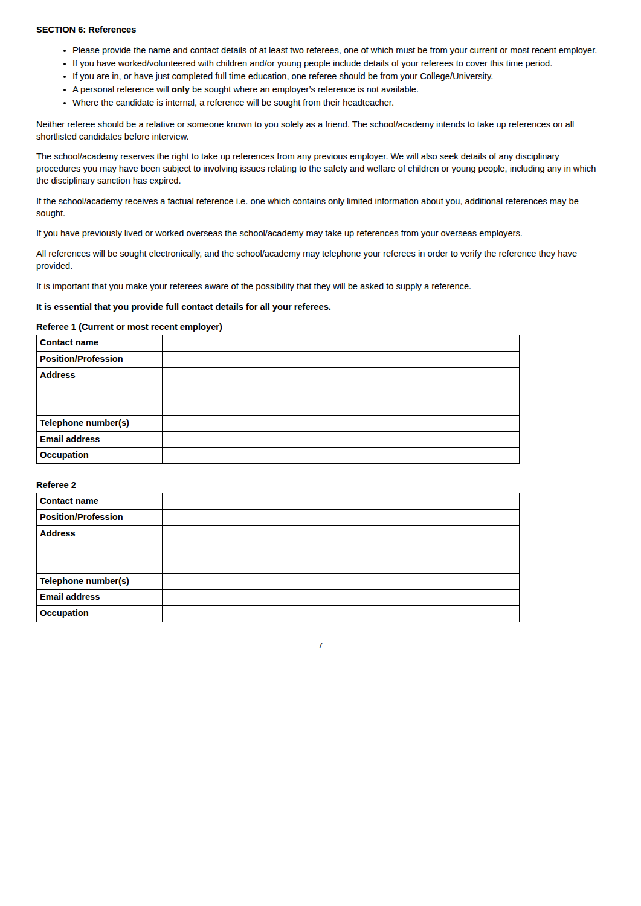SECTION 6: References
Please provide the name and contact details of at least two referees, one of which must be from your current or most recent employer.
If you have worked/volunteered with children and/or young people include details of your referees to cover this time period.
If you are in, or have just completed full time education, one referee should be from your College/University.
A personal reference will only be sought where an employer’s reference is not available.
Where the candidate is internal, a reference will be sought from their headteacher.
Neither referee should be a relative or someone known to you solely as a friend. The school/academy intends to take up references on all shortlisted candidates before interview.
The school/academy reserves the right to take up references from any previous employer. We will also seek details of any disciplinary procedures you may have been subject to involving issues relating to the safety and welfare of children or young people, including any in which the disciplinary sanction has expired.
If the school/academy receives a factual reference i.e. one which contains only limited information about you, additional references may be sought.
If you have previously lived or worked overseas the school/academy may take up references from your overseas employers.
All references will be sought electronically, and the school/academy may telephone your referees in order to verify the reference they have provided.
It is important that you make your referees aware of the possibility that they will be asked to supply a reference.
It is essential that you provide full contact details for all your referees.
Referee 1 (Current or most recent employer)
| Contact name | |
| Position/Profession | |
| Address | |
| Telephone number(s) | |
| Email address | |
| Occupation | |
Referee 2
| Contact name | |
| Position/Profession | |
| Address | |
| Telephone number(s) | |
| Email address | |
| Occupation | |
7